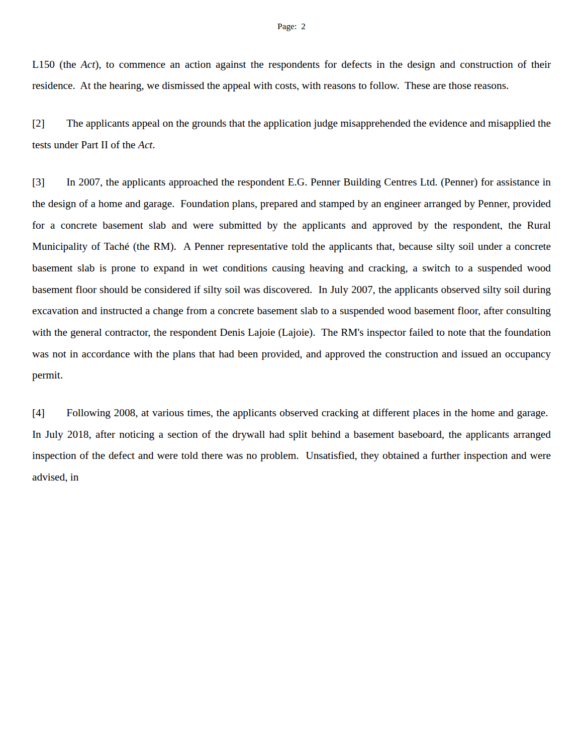Page: 2
L150 (the Act), to commence an action against the respondents for defects in the design and construction of their residence. At the hearing, we dismissed the appeal with costs, with reasons to follow. These are those reasons.
[2] The applicants appeal on the grounds that the application judge misapprehended the evidence and misapplied the tests under Part II of the Act.
[3] In 2007, the applicants approached the respondent E.G. Penner Building Centres Ltd. (Penner) for assistance in the design of a home and garage. Foundation plans, prepared and stamped by an engineer arranged by Penner, provided for a concrete basement slab and were submitted by the applicants and approved by the respondent, the Rural Municipality of Taché (the RM). A Penner representative told the applicants that, because silty soil under a concrete basement slab is prone to expand in wet conditions causing heaving and cracking, a switch to a suspended wood basement floor should be considered if silty soil was discovered. In July 2007, the applicants observed silty soil during excavation and instructed a change from a concrete basement slab to a suspended wood basement floor, after consulting with the general contractor, the respondent Denis Lajoie (Lajoie). The RM's inspector failed to note that the foundation was not in accordance with the plans that had been provided, and approved the construction and issued an occupancy permit.
[4] Following 2008, at various times, the applicants observed cracking at different places in the home and garage. In July 2018, after noticing a section of the drywall had split behind a basement baseboard, the applicants arranged inspection of the defect and were told there was no problem. Unsatisfied, they obtained a further inspection and were advised, in